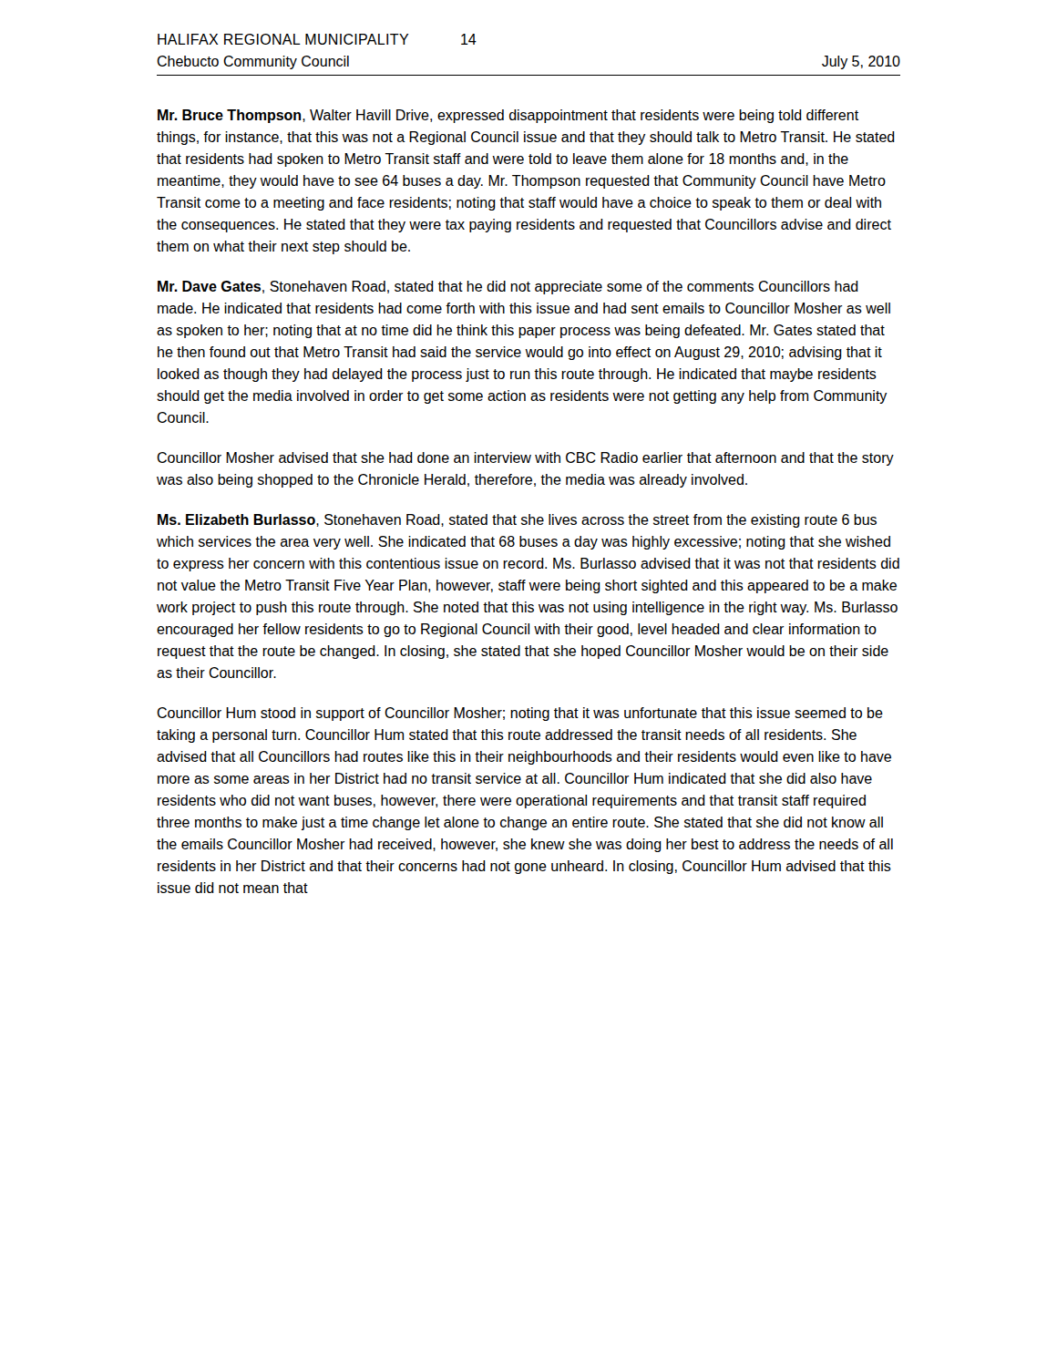HALIFAX REGIONAL MUNICIPALITY 14
Chebucto Community Council July 5, 2010
Mr. Bruce Thompson, Walter Havill Drive, expressed disappointment that residents were being told different things, for instance, that this was not a Regional Council issue and that they should talk to Metro Transit. He stated that residents had spoken to Metro Transit staff and were told to leave them alone for 18 months and, in the meantime, they would have to see 64 buses a day. Mr. Thompson requested that Community Council have Metro Transit come to a meeting and face residents; noting that staff would have a choice to speak to them or deal with the consequences. He stated that they were tax paying residents and requested that Councillors advise and direct them on what their next step should be.
Mr. Dave Gates, Stonehaven Road, stated that he did not appreciate some of the comments Councillors had made. He indicated that residents had come forth with this issue and had sent emails to Councillor Mosher as well as spoken to her; noting that at no time did he think this paper process was being defeated. Mr. Gates stated that he then found out that Metro Transit had said the service would go into effect on August 29, 2010; advising that it looked as though they had delayed the process just to run this route through. He indicated that maybe residents should get the media involved in order to get some action as residents were not getting any help from Community Council.
Councillor Mosher advised that she had done an interview with CBC Radio earlier that afternoon and that the story was also being shopped to the Chronicle Herald, therefore, the media was already involved.
Ms. Elizabeth Burlasso, Stonehaven Road, stated that she lives across the street from the existing route 6 bus which services the area very well. She indicated that 68 buses a day was highly excessive; noting that she wished to express her concern with this contentious issue on record. Ms. Burlasso advised that it was not that residents did not value the Metro Transit Five Year Plan, however, staff were being short sighted and this appeared to be a make work project to push this route through. She noted that this was not using intelligence in the right way. Ms. Burlasso encouraged her fellow residents to go to Regional Council with their good, level headed and clear information to request that the route be changed. In closing, she stated that she hoped Councillor Mosher would be on their side as their Councillor.
Councillor Hum stood in support of Councillor Mosher; noting that it was unfortunate that this issue seemed to be taking a personal turn. Councillor Hum stated that this route addressed the transit needs of all residents. She advised that all Councillors had routes like this in their neighbourhoods and their residents would even like to have more as some areas in her District had no transit service at all. Councillor Hum indicated that she did also have residents who did not want buses, however, there were operational requirements and that transit staff required three months to make just a time change let alone to change an entire route. She stated that she did not know all the emails Councillor Mosher had received, however, she knew she was doing her best to address the needs of all residents in her District and that their concerns had not gone unheard. In closing, Councillor Hum advised that this issue did not mean that